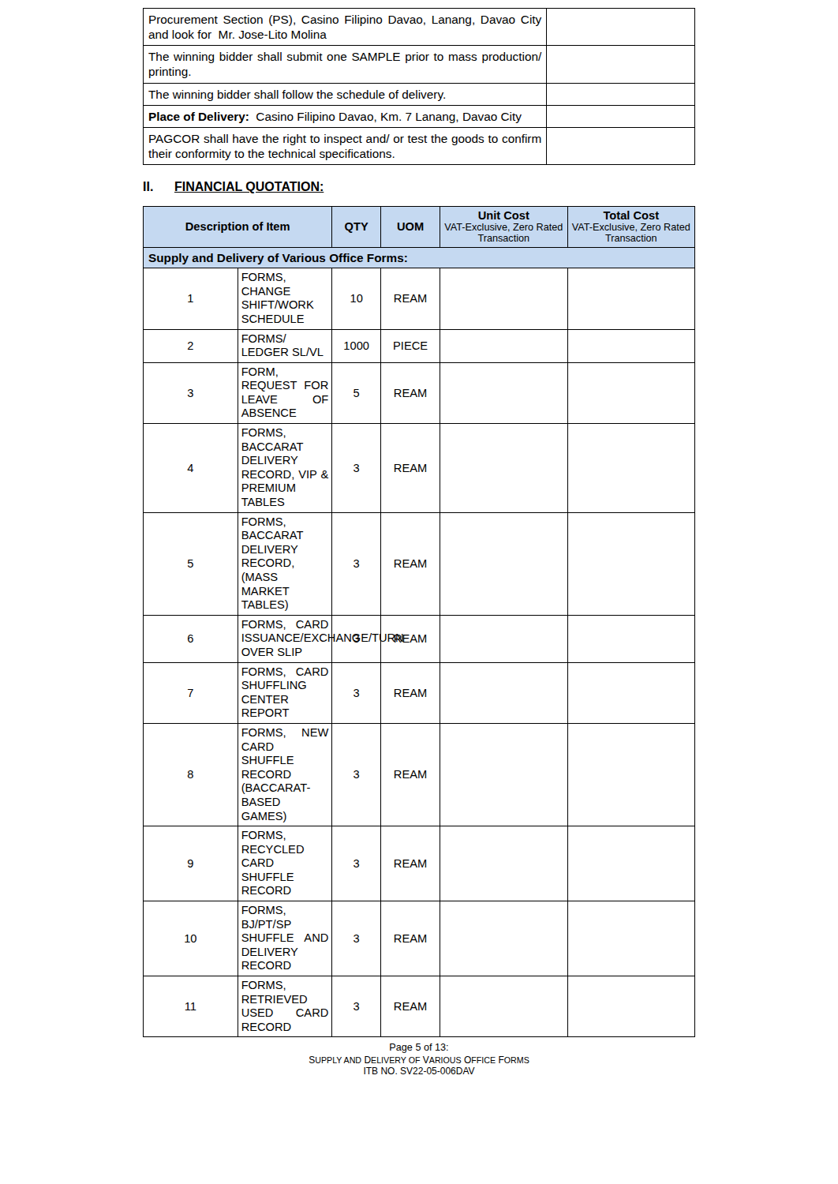| Procurement Section (PS), Casino Filipino Davao, Lanang, Davao City and look for Mr. Jose-Lito Molina | |
| The winning bidder shall submit one SAMPLE prior to mass production/ printing. | |
| The winning bidder shall follow the schedule of delivery. | |
| Place of Delivery: Casino Filipino Davao, Km. 7 Lanang, Davao City | |
| PAGCOR shall have the right to inspect and/ or test the goods to confirm their conformity to the technical specifications. | |
II. FINANCIAL QUOTATION:
| Description of Item | QTY | UOM | Unit Cost VAT-Exclusive, Zero Rated Transaction | Total Cost VAT-Exclusive, Zero Rated Transaction |
| --- | --- | --- | --- | --- |
| Supply and Delivery of Various Office Forms: |
| 1 | FORMS, CHANGE SHIFT/WORK SCHEDULE | 10 | REAM | | |
| 2 | FORMS/ LEDGER SL/VL | 1000 | PIECE | | |
| 3 | FORM, REQUEST FOR LEAVE OF ABSENCE | 5 | REAM | | |
| 4 | FORMS, BACCARAT DELIVERY RECORD, VIP & PREMIUM TABLES | 3 | REAM | | |
| 5 | FORMS, BACCARAT DELIVERY RECORD, (MASS MARKET TABLES) | 3 | REAM | | |
| 6 | FORMS, CARD ISSUANCE/EXCHANGE/TURN OVER SLIP | 3 | REAM | | |
| 7 | FORMS, CARD SHUFFLING CENTER REPORT | 3 | REAM | | |
| 8 | FORMS, NEW CARD SHUFFLE RECORD (BACCARAT-BASED GAMES) | 3 | REAM | | |
| 9 | FORMS, RECYCLED CARD SHUFFLE RECORD | 3 | REAM | | |
| 10 | FORMS, BJ/PT/SP SHUFFLE AND DELIVERY RECORD | 3 | REAM | | |
| 11 | FORMS, RETRIEVED USED CARD RECORD | 3 | REAM | | |
Page 5 of 13:
SUPPLY AND DELIVERY OF VARIOUS OFFICE FORMS
ITB NO. SV22-05-006DAV